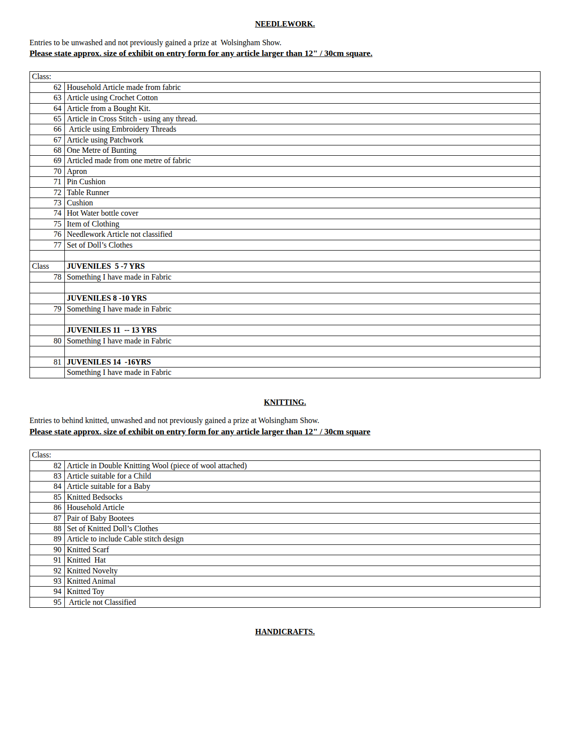NEEDLEWORK.
Entries to be unwashed and not previously gained a prize at Wolsingham Show.
Please state approx. size of exhibit on entry form for any article larger than 12" / 30cm square.
| Class: |
| 62 | Household Article made from fabric |
| 63 | Article using Crochet Cotton |
| 64 | Article from a Bought Kit. |
| 65 | Article in Cross Stitch - using any thread. |
| 66 | Article using Embroidery Threads |
| 67 | Article using Patchwork |
| 68 | One Metre of Bunting |
| 69 | Articled made from one metre of fabric |
| 70 | Apron |
| 71 | Pin Cushion |
| 72 | Table Runner |
| 73 | Cushion |
| 74 | Hot Water bottle cover |
| 75 | Item of Clothing |
| 76 | Needlework Article not classified |
| 77 | Set of Doll’s Clothes |
| Class | JUVENILES 5 -7 YRS |
| 78 | Something I have made in Fabric |
| | JUVENILES 8 -10 YRS |
| 79 | Something I have made in Fabric |
| | JUVENILES 11 -- 13 YRS |
| 80 | Something I have made in Fabric |
| 81 | JUVENILES 14 -16YRS |
| | Something I have made in Fabric |
KNITTING.
Entries to behind knitted, unwashed and not previously gained a prize at Wolsingham Show.
Please state approx. size of exhibit on entry form for any article larger than 12" / 30cm square
| Class: |
| 82 | Article in Double Knitting Wool (piece of wool attached) |
| 83 | Article suitable for a Child |
| 84 | Article suitable for a Baby |
| 85 | Knitted Bedsocks |
| 86 | Household Article |
| 87 | Pair of Baby Bootees |
| 88 | Set of Knitted Doll’s Clothes |
| 89 | Article to include Cable stitch design |
| 90 | Knitted Scarf |
| 91 | Knitted Hat |
| 92 | Knitted Novelty |
| 93 | Knitted Animal |
| 94 | Knitted Toy |
| 95 | Article not Classified |
HANDICRAFTS.